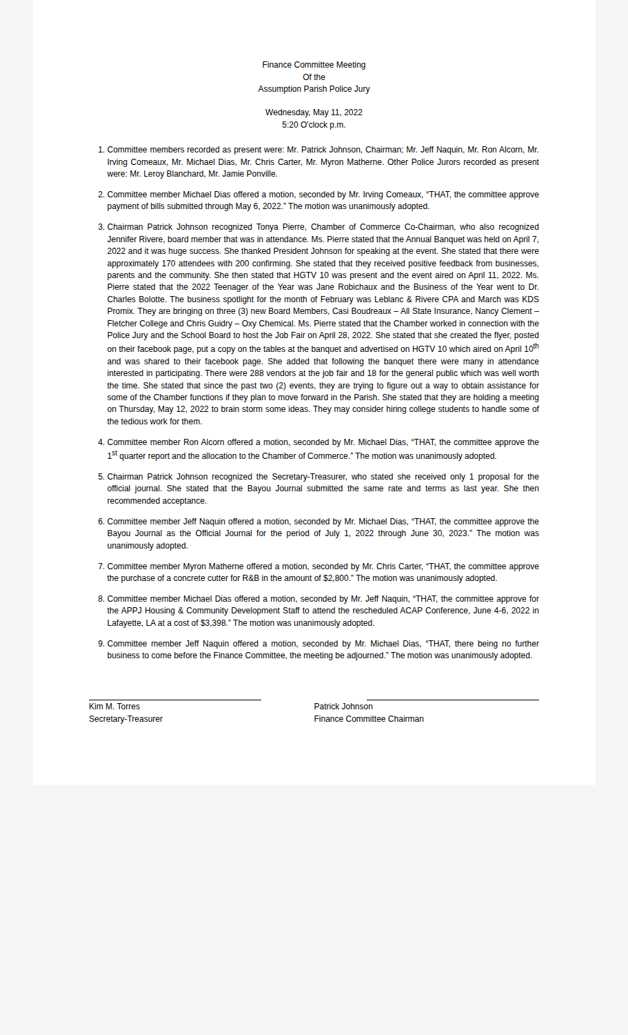Finance Committee Meeting
Of the
Assumption Parish Police Jury
Wednesday, May 11, 2022
5:20 O'clock p.m.
Committee members recorded as present were: Mr. Patrick Johnson, Chairman; Mr. Jeff Naquin, Mr. Ron Alcorn, Mr. Irving Comeaux, Mr. Michael Dias, Mr. Chris Carter, Mr. Myron Matherne. Other Police Jurors recorded as present were: Mr. Leroy Blanchard, Mr. Jamie Ponville.
Committee member Michael Dias offered a motion, seconded by Mr. Irving Comeaux, “THAT, the committee approve payment of bills submitted through May 6, 2022.” The motion was unanimously adopted.
Chairman Patrick Johnson recognized Tonya Pierre, Chamber of Commerce Co-Chairman, who also recognized Jennifer Rivere, board member that was in attendance. Ms. Pierre stated that the Annual Banquet was held on April 7, 2022 and it was huge success. She thanked President Johnson for speaking at the event. She stated that there were approximately 170 attendees with 200 confirming. She stated that they received positive feedback from businesses, parents and the community. She then stated that HGTV 10 was present and the event aired on April 11, 2022. Ms. Pierre stated that the 2022 Teenager of the Year was Jane Robichaux and the Business of the Year went to Dr. Charles Bolotte. The business spotlight for the month of February was Leblanc & Rivere CPA and March was KDS Promix. They are bringing on three (3) new Board Members, Casi Boudreaux – All State Insurance, Nancy Clement – Fletcher College and Chris Guidry – Oxy Chemical. Ms. Pierre stated that the Chamber worked in connection with the Police Jury and the School Board to host the Job Fair on April 28, 2022. She stated that she created the flyer, posted on their facebook page, put a copy on the tables at the banquet and advertised on HGTV 10 which aired on April 10th and was shared to their facebook page. She added that following the banquet there were many in attendance interested in participating. There were 288 vendors at the job fair and 18 for the general public which was well worth the time. She stated that since the past two (2) events, they are trying to figure out a way to obtain assistance for some of the Chamber functions if they plan to move forward in the Parish. She stated that they are holding a meeting on Thursday, May 12, 2022 to brain storm some ideas. They may consider hiring college students to handle some of the tedious work for them.
Committee member Ron Alcorn offered a motion, seconded by Mr. Michael Dias, “THAT, the committee approve the 1st quarter report and the allocation to the Chamber of Commerce.” The motion was unanimously adopted.
Chairman Patrick Johnson recognized the Secretary-Treasurer, who stated she received only 1 proposal for the official journal. She stated that the Bayou Journal submitted the same rate and terms as last year. She then recommended acceptance.
Committee member Jeff Naquin offered a motion, seconded by Mr. Michael Dias, “THAT, the committee approve the Bayou Journal as the Official Journal for the period of July 1, 2022 through June 30, 2023.” The motion was unanimously adopted.
Committee member Myron Matherne offered a motion, seconded by Mr. Chris Carter, “THAT, the committee approve the purchase of a concrete cutter for R&B in the amount of $2,800.” The motion was unanimously adopted.
Committee member Michael Dias offered a motion, seconded by Mr. Jeff Naquin, “THAT, the committee approve for the APPJ Housing & Community Development Staff to attend the rescheduled ACAP Conference, June 4-6, 2022 in Lafayette, LA at a cost of $3,398.” The motion was unanimously adopted.
Committee member Jeff Naquin offered a motion, seconded by Mr. Michael Dias, “THAT, there being no further business to come before the Finance Committee, the meeting be adjourned.” The motion was unanimously adopted.
| Kim M. Torres Secretary-Treasurer | Patrick Johnson Finance Committee Chairman |